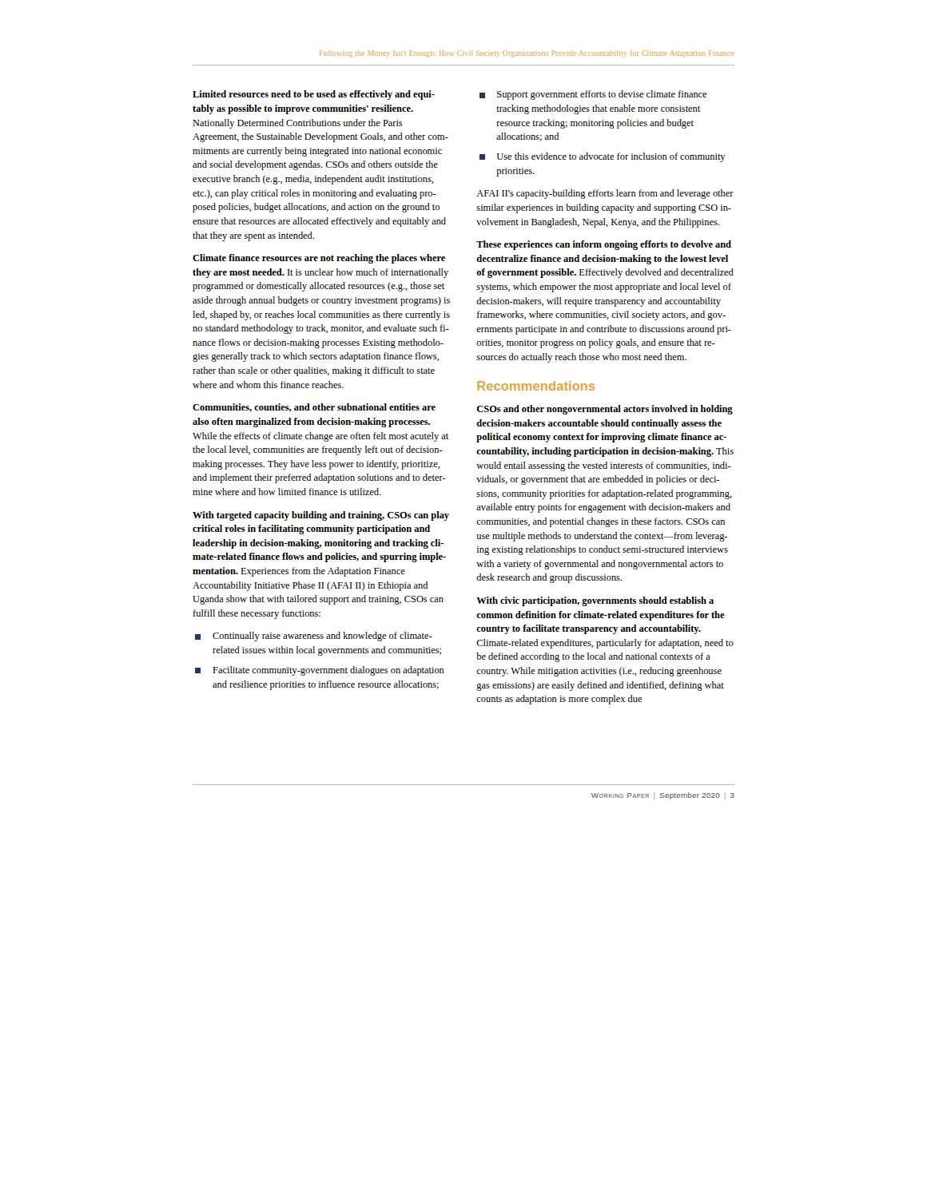Following the Money Isn't Enough: How Civil Society Organizations Provide Accountability for Climate Adaptation Finance
Limited resources need to be used as effectively and equitably as possible to improve communities' resilience. Nationally Determined Contributions under the Paris Agreement, the Sustainable Development Goals, and other commitments are currently being integrated into national economic and social development agendas. CSOs and others outside the executive branch (e.g., media, independent audit institutions, etc.), can play critical roles in monitoring and evaluating proposed policies, budget allocations, and action on the ground to ensure that resources are allocated effectively and equitably and that they are spent as intended.
Climate finance resources are not reaching the places where they are most needed. It is unclear how much of internationally programmed or domestically allocated resources (e.g., those set aside through annual budgets or country investment programs) is led, shaped by, or reaches local communities as there currently is no standard methodology to track, monitor, and evaluate such finance flows or decision-making processes Existing methodologies generally track to which sectors adaptation finance flows, rather than scale or other qualities, making it difficult to state where and whom this finance reaches.
Communities, counties, and other subnational entities are also often marginalized from decision-making processes. While the effects of climate change are often felt most acutely at the local level, communities are frequently left out of decision-making processes. They have less power to identify, prioritize, and implement their preferred adaptation solutions and to determine where and how limited finance is utilized.
With targeted capacity building and training, CSOs can play critical roles in facilitating community participation and leadership in decision-making, monitoring and tracking climate-related finance flows and policies, and spurring implementation. Experiences from the Adaptation Finance Accountability Initiative Phase II (AFAI II) in Ethiopia and Uganda show that with tailored support and training, CSOs can fulfill these necessary functions:
Continually raise awareness and knowledge of climate-related issues within local governments and communities;
Facilitate community-government dialogues on adaptation and resilience priorities to influence resource allocations;
Support government efforts to devise climate finance tracking methodologies that enable more consistent resource tracking; monitoring policies and budget allocations; and
Use this evidence to advocate for inclusion of community priorities.
AFAI II's capacity-building efforts learn from and leverage other similar experiences in building capacity and supporting CSO involvement in Bangladesh, Nepal, Kenya, and the Philippines.
These experiences can inform ongoing efforts to devolve and decentralize finance and decision-making to the lowest level of government possible. Effectively devolved and decentralized systems, which empower the most appropriate and local level of decision-makers, will require transparency and accountability frameworks, where communities, civil society actors, and governments participate in and contribute to discussions around priorities, monitor progress on policy goals, and ensure that resources do actually reach those who most need them.
Recommendations
CSOs and other nongovernmental actors involved in holding decision-makers accountable should continually assess the political economy context for improving climate finance accountability, including participation in decision-making. This would entail assessing the vested interests of communities, individuals, or government that are embedded in policies or decisions, community priorities for adaptation-related programming, available entry points for engagement with decision-makers and communities, and potential changes in these factors. CSOs can use multiple methods to understand the context—from leveraging existing relationships to conduct semi-structured interviews with a variety of governmental and nongovernmental actors to desk research and group discussions.
With civic participation, governments should establish a common definition for climate-related expenditures for the country to facilitate transparency and accountability. Climate-related expenditures, particularly for adaptation, need to be defined according to the local and national contexts of a country. While mitigation activities (i.e., reducing greenhouse gas emissions) are easily defined and identified, defining what counts as adaptation is more complex due
Working Paper|September 2020|3